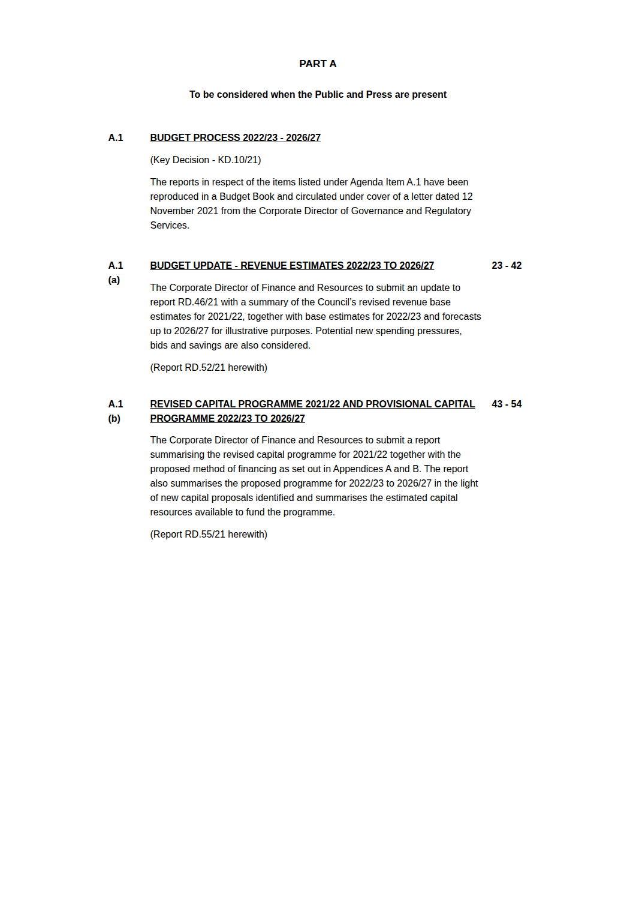PART A
To be considered when the Public and Press are present
A.1
BUDGET PROCESS 2022/23 - 2026/27
(Key Decision - KD.10/21)
The reports in respect of the items listed under Agenda Item A.1 have been reproduced in a Budget Book and circulated under cover of a letter dated 12 November 2021 from the Corporate Director of Governance and Regulatory Services.
A.1
(a)
BUDGET UPDATE - REVENUE ESTIMATES 2022/23 TO 2026/27
The Corporate Director of Finance and Resources to submit an update to report RD.46/21 with a summary of the Council’s revised revenue base estimates for 2021/22, together with base estimates for 2022/23 and forecasts up to 2026/27 for illustrative purposes. Potential new spending pressures, bids and savings are also considered.
(Report RD.52/21 herewith)
23 - 42
A.1
(b)
REVISED CAPITAL PROGRAMME 2021/22 AND PROVISIONAL CAPITAL PROGRAMME 2022/23 TO 2026/27
The Corporate Director of Finance and Resources to submit a report summarising the revised capital programme for 2021/22 together with the proposed method of financing as set out in Appendices A and B. The report also summarises the proposed programme for 2022/23 to 2026/27 in the light of new capital proposals identified and summarises the estimated capital resources available to fund the programme.
(Report RD.55/21 herewith)
43 - 54